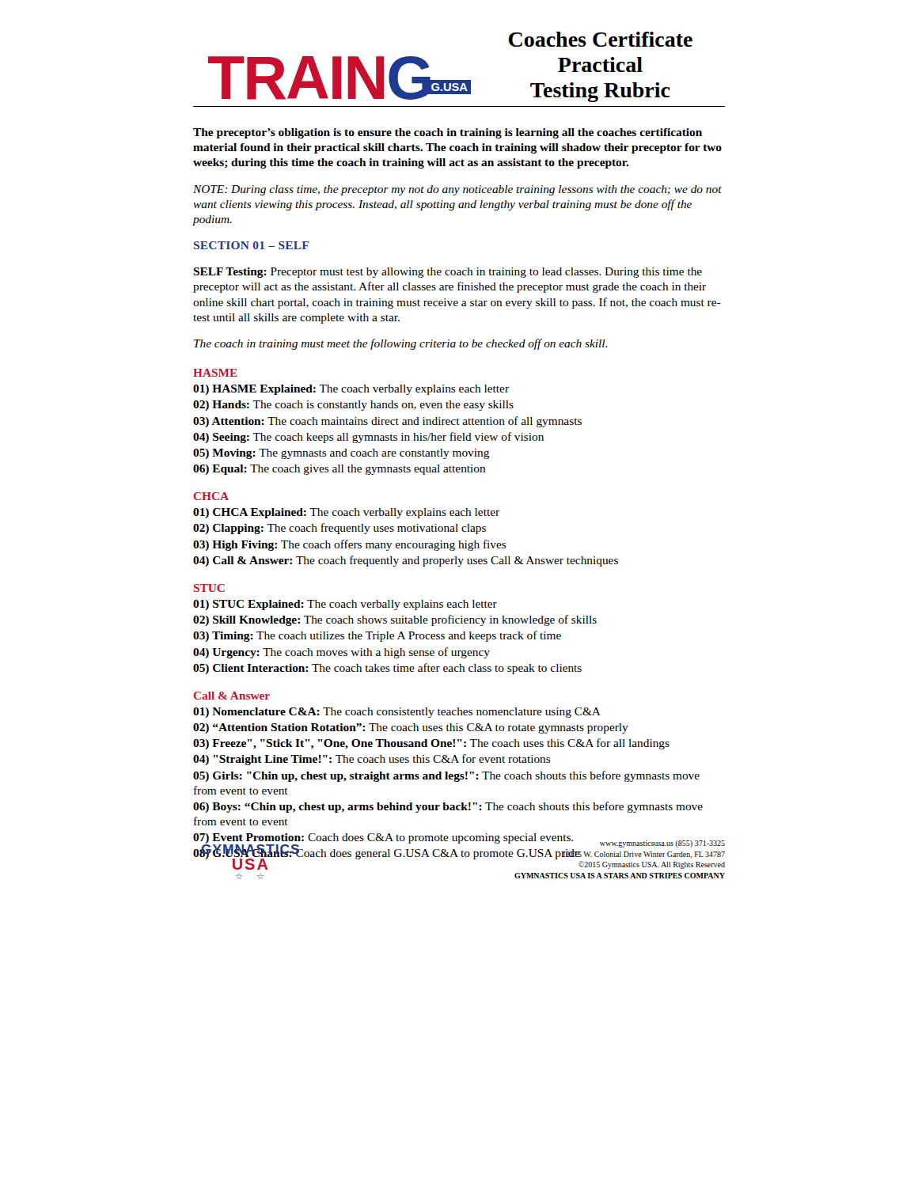TRAING G.USA
Coaches Certificate Practical
Testing Rubric
The preceptor’s obligation is to ensure the coach in training is learning all the coaches certification material found in their practical skill charts. The coach in training will shadow their preceptor for two weeks; during this time the coach in training will act as an assistant to the preceptor.
NOTE: During class time, the preceptor my not do any noticeable training lessons with the coach; we do not want clients viewing this process. Instead, all spotting and lengthy verbal training must be done off the podium.
SECTION 01 – SELF
SELF Testing: Preceptor must test by allowing the coach in training to lead classes. During this time the preceptor will act as the assistant. After all classes are finished the preceptor must grade the coach in their online skill chart portal, coach in training must receive a star on every skill to pass. If not, the coach must re-test until all skills are complete with a star.
The coach in training must meet the following criteria to be checked off on each skill.
HASME
01) HASME Explained: The coach verbally explains each letter
02) Hands: The coach is constantly hands on, even the easy skills
03) Attention: The coach maintains direct and indirect attention of all gymnasts
04) Seeing: The coach keeps all gymnasts in his/her field view of vision
05) Moving: The gymnasts and coach are constantly moving
06) Equal: The coach gives all the gymnasts equal attention
CHCA
01) CHCA Explained: The coach verbally explains each letter
02) Clapping: The coach frequently uses motivational claps
03) High Fiving: The coach offers many encouraging high fives
04) Call & Answer: The coach frequently and properly uses Call & Answer techniques
STUC
01) STUC Explained: The coach verbally explains each letter
02) Skill Knowledge: The coach shows suitable proficiency in knowledge of skills
03) Timing: The coach utilizes the Triple A Process and keeps track of time
04) Urgency: The coach moves with a high sense of urgency
05) Client Interaction: The coach takes time after each class to speak to clients
Call & Answer
01) Nomenclature C&A: The coach consistently teaches nomenclature using C&A
02) “Attention Station Rotation”: The coach uses this C&A to rotate gymnasts properly
03) Freeze", "Stick It", "One, One Thousand One!": The coach uses this C&A for all landings
04) "Straight Line Time!": The coach uses this C&A for event rotations
05) Girls: "Chin up, chest up, straight arms and legs!": The coach shouts this before gymnasts move from event to event
06) Boys: “Chin up, chest up, arms behind your back!": The coach shouts this before gymnasts move from event to event
07) Event Promotion: Coach does C&A to promote upcoming special events.
08) G.USA Chants: Coach does general G.USA C&A to promote G.USA pride
☆ ☆ GYMNASTICS USA ☆ ☆
www.gymnasticsusa.us (855) 371-3325
13175 W. Colonial Drive Winter Garden, FL 34787
©2015 Gymnastics USA. All Rights Reserved
GYMNASTICS USA IS A STARS AND STRIPES COMPANY